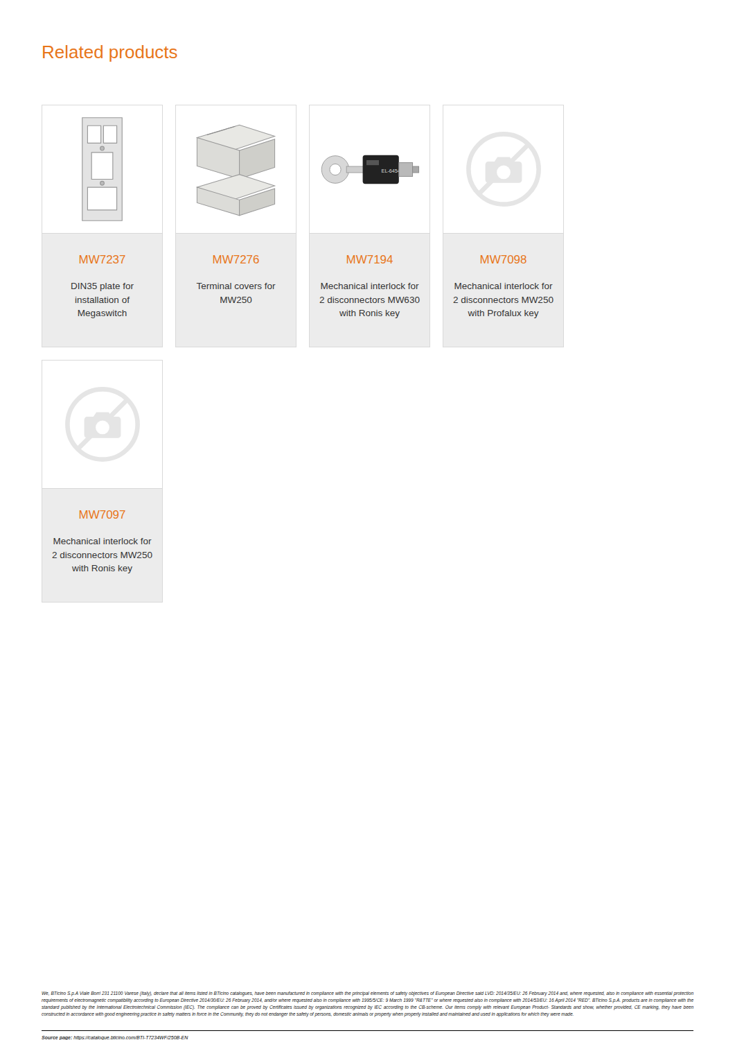Related products
MW7237
DIN35 plate for installation of Megaswitch
MW7276
Terminal covers for MW250
MW7194
Mechanical interlock for 2 disconnectors MW630 with Ronis key
MW7098
Mechanical interlock for 2 disconnectors MW250 with Profalux key
MW7097
Mechanical interlock for 2 disconnectors MW250 with Ronis key
We, BTicino S.p.A Viale Borri 231 21100 Varese (Italy), declare that all items listed in BTicino catalogues, have been manufactured in compliance with the principal elements of safety objectives of European Directive said LVD: 2014/35/EU: 26 February 2014 and, where requested, also in compliance with essential protection requirements of electromagnetic compatibility according to European Directive 2014/30/EU: 26 February 2014, and/or where requested also in compliance with 1995/5/CE: 9 March 1999 "R&TTE" or where requested also in compliance with 2014/53/EU: 16 April 2014 "RED". BTicino S.p.A. products are in compliance with the standard published by the International Electrotechnical Commission (IEC). The compliance can be proved by Certificates issued by organizations recognized by IEC according to the CB-scheme. Our items comply with relevant European Product- Standards and show, whether provided, CE marking, they have been constructed in accordance with good engineering practice in safety matters in force in the Community, they do not endanger the safety of persons, domestic animals or property when properly installed and maintained and used in applications for which they were made.
Source page: https://catalogue.bticino.com/BTI-T7234WF/250B-EN